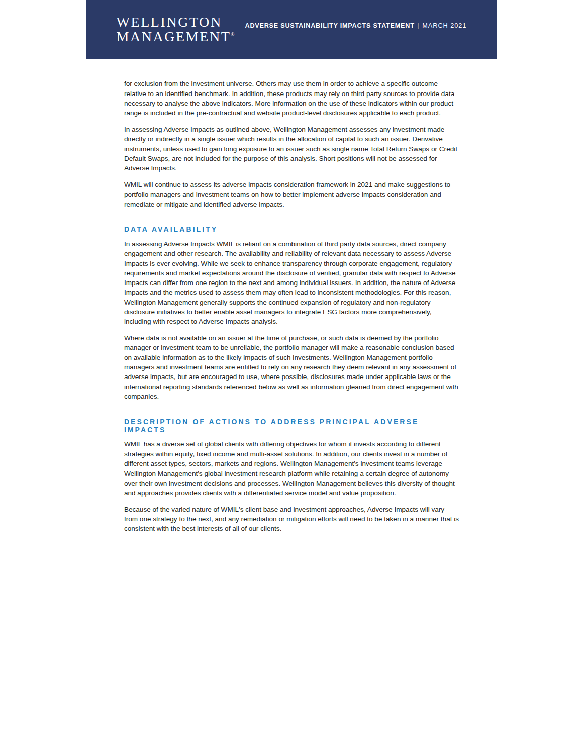WELLINGTON MANAGEMENT®
ADVERSE SUSTAINABILITY IMPACTS STATEMENT|MARCH 2021
for exclusion from the investment universe. Others may use them in order to achieve a specific outcome relative to an identified benchmark. In addition, these products may rely on third party sources to provide data necessary to analyse the above indicators. More information on the use of these indicators within our product range is included in the pre-contractual and website product-level disclosures applicable to each product.
In assessing Adverse Impacts as outlined above, Wellington Management assesses any investment made directly or indirectly in a single issuer which results in the allocation of capital to such an issuer. Derivative instruments, unless used to gain long exposure to an issuer such as single name Total Return Swaps or Credit Default Swaps, are not included for the purpose of this analysis. Short positions will not be assessed for Adverse Impacts.
WMIL will continue to assess its adverse impacts consideration framework in 2021 and make suggestions to portfolio managers and investment teams on how to better implement adverse impacts consideration and remediate or mitigate and identified adverse impacts.
Data Availability
In assessing Adverse Impacts WMIL is reliant on a combination of third party data sources, direct company engagement and other research. The availability and reliability of relevant data necessary to assess Adverse Impacts is ever evolving. While we seek to enhance transparency through corporate engagement, regulatory requirements and market expectations around the disclosure of verified, granular data with respect to Adverse Impacts can differ from one region to the next and among individual issuers. In addition, the nature of Adverse Impacts and the metrics used to assess them may often lead to inconsistent methodologies. For this reason, Wellington Management generally supports the continued expansion of regulatory and non-regulatory disclosure initiatives to better enable asset managers to integrate ESG factors more comprehensively, including with respect to Adverse Impacts analysis.
Where data is not available on an issuer at the time of purchase, or such data is deemed by the portfolio manager or investment team to be unreliable, the portfolio manager will make a reasonable conclusion based on available information as to the likely impacts of such investments. Wellington Management portfolio managers and investment teams are entitled to rely on any research they deem relevant in any assessment of adverse impacts, but are encouraged to use, where possible, disclosures made under applicable laws or the international reporting standards referenced below as well as information gleaned from direct engagement with companies.
Description of Actions to Address Principal Adverse Impacts
WMIL has a diverse set of global clients with differing objectives for whom it invests according to different strategies within equity, fixed income and multi-asset solutions. In addition, our clients invest in a number of different asset types, sectors, markets and regions. Wellington Management's investment teams leverage Wellington Management's global investment research platform while retaining a certain degree of autonomy over their own investment decisions and processes. Wellington Management believes this diversity of thought and approaches provides clients with a differentiated service model and value proposition.
Because of the varied nature of WMIL's client base and investment approaches, Adverse Impacts will vary from one strategy to the next, and any remediation or mitigation efforts will need to be taken in a manner that is consistent with the best interests of all of our clients.